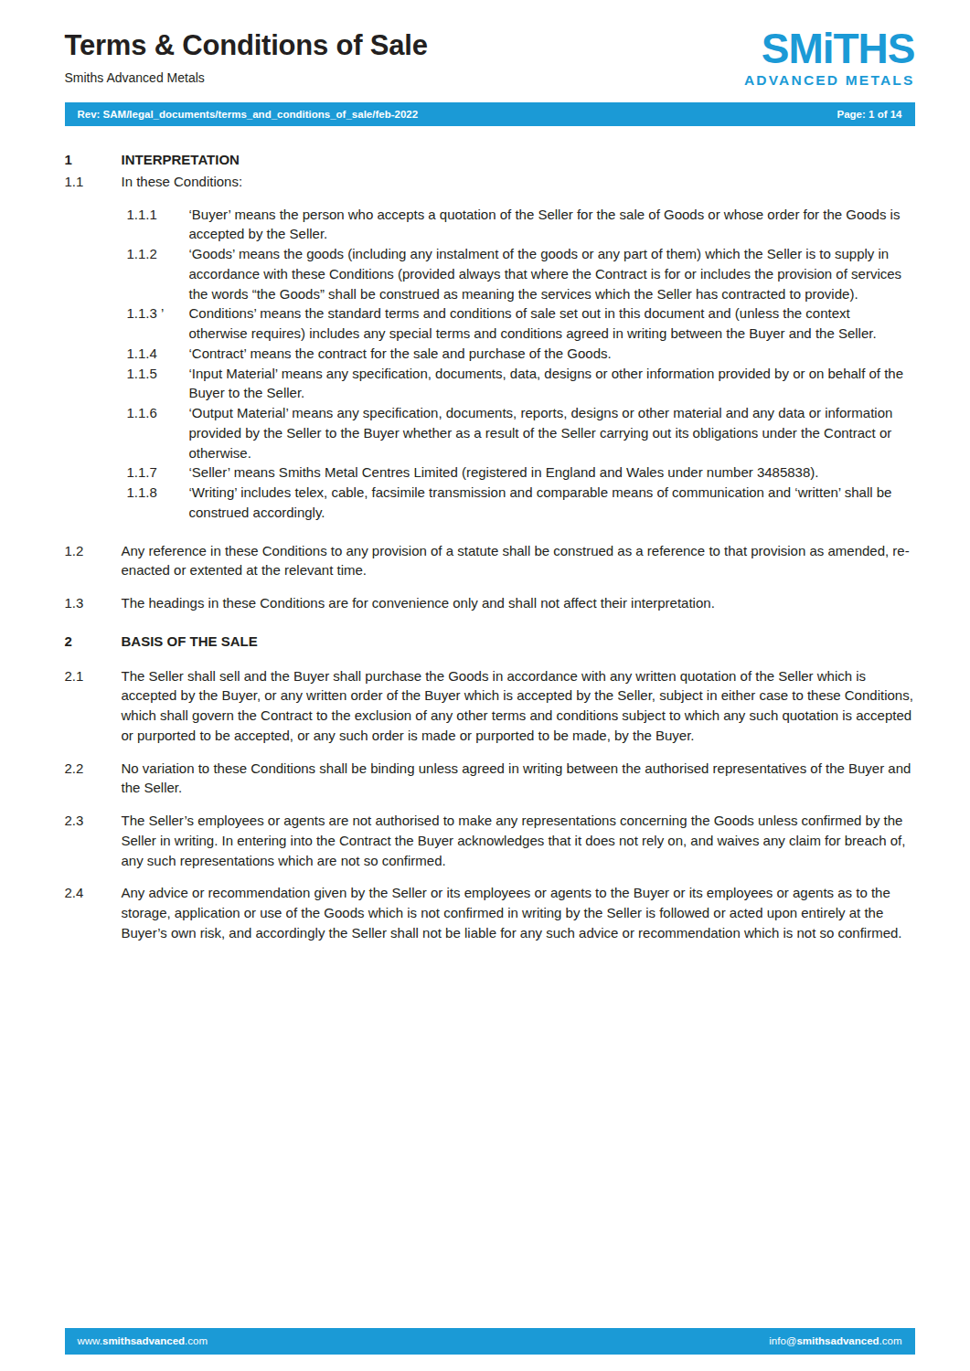Terms & Conditions of Sale
Smiths Advanced Metals
SMi THS
ADVANCED METALS
Rev: SAM/legal_documents/terms_and_conditions_of_sale/feb-2022 Page: 1 of 14
1 INTERPRETATION
1.1
In these Conditions:
1.1.1
‘Buyer’ means the person who accepts a quotation of the Seller for the sale of Goods or whose order for the Goods is accepted by the Seller.
1.1.2
‘Goods’ means the goods (including any instalment of the goods or any part of them) which the Seller is to supply in accordance with these Conditions (provided always that where the Contract is for or includes the provision of services the words “the Goods” shall be construed as meaning the services which the Seller has contracted to provide).
1.1.3 ’
Conditions’ means the standard terms and conditions of sale set out in this document and (unless the context otherwise requires) includes any special terms and conditions agreed in writing between the Buyer and the Seller.
1.1.4
‘Contract’ means the contract for the sale and purchase of the Goods.
1.1.5
‘Input Material’ means any specification, documents, data, designs or other information provided by or on behalf of the Buyer to the Seller.
1.1.6
‘Output Material’ means any specification, documents, reports, designs or other material and any data or information provided by the Seller to the Buyer whether as a result of the Seller carrying out its obligations under the Contract or otherwise.
1.1.7
‘Seller’ means Smiths Metal Centres Limited (registered in England and Wales under number 3485838).
1.1.8
‘Writing’ includes telex, cable, facsimile transmission and comparable means of communication and ‘written’ shall be construed accordingly.
1.2
Any reference in these Conditions to any provision of a statute shall be construed as a reference to that provision as amended, re-enacted or extented at the relevant time.
1.3
The headings in these Conditions are for convenience only and shall not affect their interpretation.
2 BASIS OF THE SALE
2.1
The Seller shall sell and the Buyer shall purchase the Goods in accordance with any written quotation of the Seller which is accepted by the Buyer, or any written order of the Buyer which is accepted by the Seller, subject in either case to these Conditions, which shall govern the Contract to the exclusion of any other terms and conditions subject to which any such quotation is accepted or purported to be accepted, or any such order is made or purported to be made, by the Buyer.
2.2
No variation to these Conditions shall be binding unless agreed in writing between the authorised representatives of the Buyer and the Seller.
2.3
The Seller’s employees or agents are not authorised to make any representations concerning the Goods unless confirmed by the Seller in writing. In entering into the Contract the Buyer acknowledges that it does not rely on, and waives any claim for breach of, any such representations which are not so confirmed.
2.4
Any advice or recommendation given by the Seller or its employees or agents to the Buyer or its employees or agents as to the storage, application or use of the Goods which is not confirmed in writing by the Seller is followed or acted upon entirely at the Buyer’s own risk, and accordingly the Seller shall not be liable for any such advice or recommendation which is not so confirmed.
www.smithsadvanced.com info@smithsadvanced.com